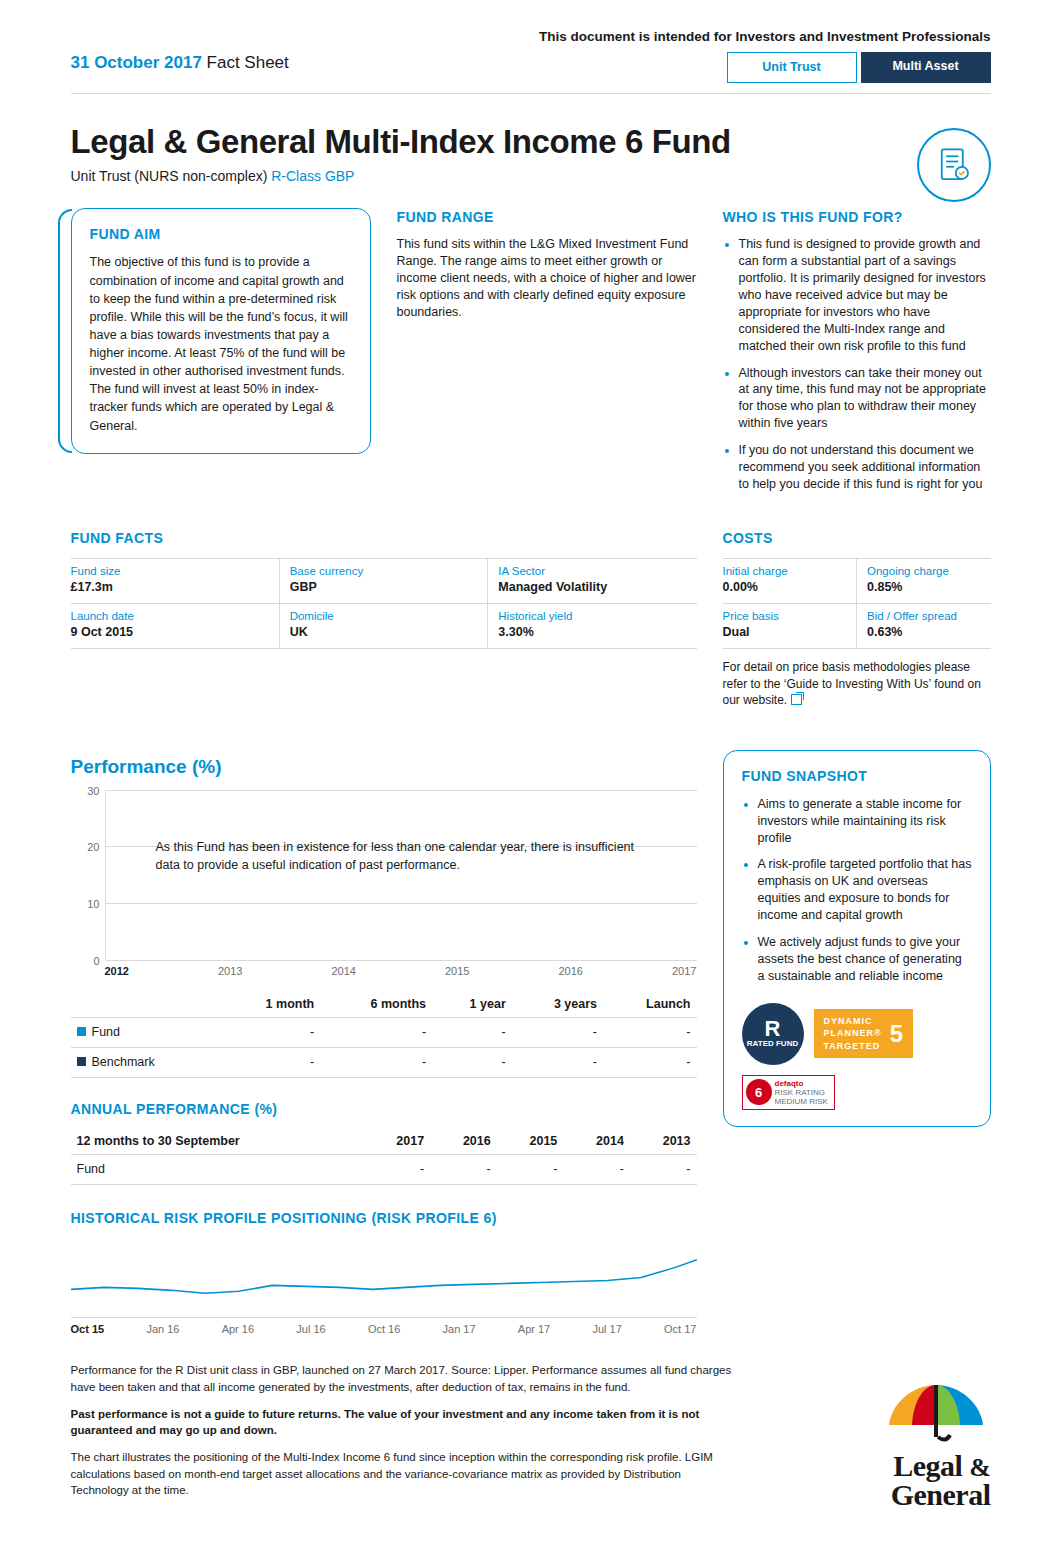This document is intended for Investors and Investment Professionals
31 October 2017 Fact Sheet
Unit Trust
Multi Asset
Legal & General Multi-Index Income 6 Fund
Unit Trust (NURS non-complex) R-Class GBP
Fund aim
The objective of this fund is to provide a combination of income and capital growth and to keep the fund within a pre-determined risk profile. While this will be the fund’s focus, it will have a bias towards investments that pay a higher income. At least 75% of the fund will be invested in other authorised investment funds. The fund will invest at least 50% in index-tracker funds which are operated by Legal & General.
Fund range
This fund sits within the L&G Mixed Investment Fund Range. The range aims to meet either growth or income client needs, with a choice of higher and lower risk options and with clearly defined equity exposure boundaries.
Who is this fund for?
This fund is designed to provide growth and can form a substantial part of a savings portfolio. It is primarily designed for investors who have received advice but may be appropriate for investors who have considered the Multi-Index range and matched their own risk profile to this fund
Although investors can take their money out at any time, this fund may not be appropriate for those who plan to withdraw their money within five years
If you do not understand this document we recommend you seek additional information to help you decide if this fund is right for you
Fund facts
| Fund size £17.3m | Base currency GBP | IA Sector Managed Volatility |
| Launch date 9 Oct 2015 | Domicile UK | Historical yield 3.30% |
Costs
| Initial charge 0.00% | Ongoing charge 0.85% |
| Price basis Dual | Bid / Offer spread 0.63% |
For detail on price basis methodologies please refer to the ‘Guide to Investing With Us’ found on our website.
Performance (%)
30
20
10
0
As this Fund has been in existence for less than one calendar year, there is insufficient data to provide a useful indication of past performance.
201220132014201520162017
| | 1 month | 6 months | 1 year | 3 years | Launch |
| --- | --- | --- | --- | --- | --- |
| Fund | - | - | - | - | - |
| Benchmark | - | - | - | - | - |
Annual performance (%)
| 12 months to 30 September | 2017 | 2016 | 2015 | 2014 | 2013 |
| --- | --- | --- | --- | --- | --- |
| Fund | - | - | - | - | - |
Historical risk profile positioning (Risk Profile 6)
Oct 15 Jan 16 Apr 16 Jul 16 Oct 16 Jan 17 Apr 17 Jul 17 Oct 17
Fund snapshot
Aims to generate a stable income for investors while maintaining its risk profile
A risk-profile targeted portfolio that has emphasis on UK and overseas equities and exposure to bonds for income and capital growth
We actively adjust funds to give your assets the best chance of generating a sustainable and reliable income
R RATED FUND
DYNAMIC
PLANNER®
TARGETED 5
6
defaqto
RISK RATING
MEDIUM RISK
Performance for the R Dist unit class in GBP, launched on 27 March 2017. Source: Lipper. Performance assumes all fund charges have been taken and that all income generated by the investments, after deduction of tax, remains in the fund.
Past performance is not a guide to future returns. The value of your investment and any income taken from it is not guaranteed and may go up and down.
The chart illustrates the positioning of the Multi-Index Income 6 fund since inception within the corresponding risk profile. LGIM calculations based on month-end target asset allocations and the variance-covariance matrix as provided by Distribution Technology at the time.
Legal &
General